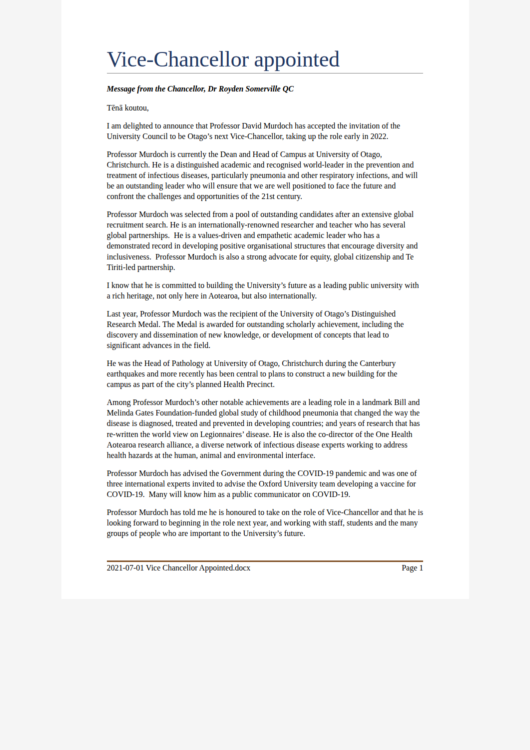Vice-Chancellor appointed
Message from the Chancellor, Dr Royden Somerville QC
Tēnā koutou,
I am delighted to announce that Professor David Murdoch has accepted the invitation of the University Council to be Otago’s next Vice-Chancellor, taking up the role early in 2022.
Professor Murdoch is currently the Dean and Head of Campus at University of Otago, Christchurch. He is a distinguished academic and recognised world-leader in the prevention and treatment of infectious diseases, particularly pneumonia and other respiratory infections, and will be an outstanding leader who will ensure that we are well positioned to face the future and confront the challenges and opportunities of the 21st century.
Professor Murdoch was selected from a pool of outstanding candidates after an extensive global recruitment search. He is an internationally-renowned researcher and teacher who has several global partnerships. He is a values-driven and empathetic academic leader who has a demonstrated record in developing positive organisational structures that encourage diversity and inclusiveness. Professor Murdoch is also a strong advocate for equity, global citizenship and Te Tiriti-led partnership.
I know that he is committed to building the University’s future as a leading public university with a rich heritage, not only here in Aotearoa, but also internationally.
Last year, Professor Murdoch was the recipient of the University of Otago’s Distinguished Research Medal. The Medal is awarded for outstanding scholarly achievement, including the discovery and dissemination of new knowledge, or development of concepts that lead to significant advances in the field.
He was the Head of Pathology at University of Otago, Christchurch during the Canterbury earthquakes and more recently has been central to plans to construct a new building for the campus as part of the city’s planned Health Precinct.
Among Professor Murdoch’s other notable achievements are a leading role in a landmark Bill and Melinda Gates Foundation-funded global study of childhood pneumonia that changed the way the disease is diagnosed, treated and prevented in developing countries; and years of research that has re-written the world view on Legionnaires’ disease. He is also the co-director of the One Health Aotearoa research alliance, a diverse network of infectious disease experts working to address health hazards at the human, animal and environmental interface.
Professor Murdoch has advised the Government during the COVID-19 pandemic and was one of three international experts invited to advise the Oxford University team developing a vaccine for COVID-19. Many will know him as a public communicator on COVID-19.
Professor Murdoch has told me he is honoured to take on the role of Vice-Chancellor and that he is looking forward to beginning in the role next year, and working with staff, students and the many groups of people who are important to the University’s future.
2021-07-01 Vice Chancellor Appointed.docx Page 1